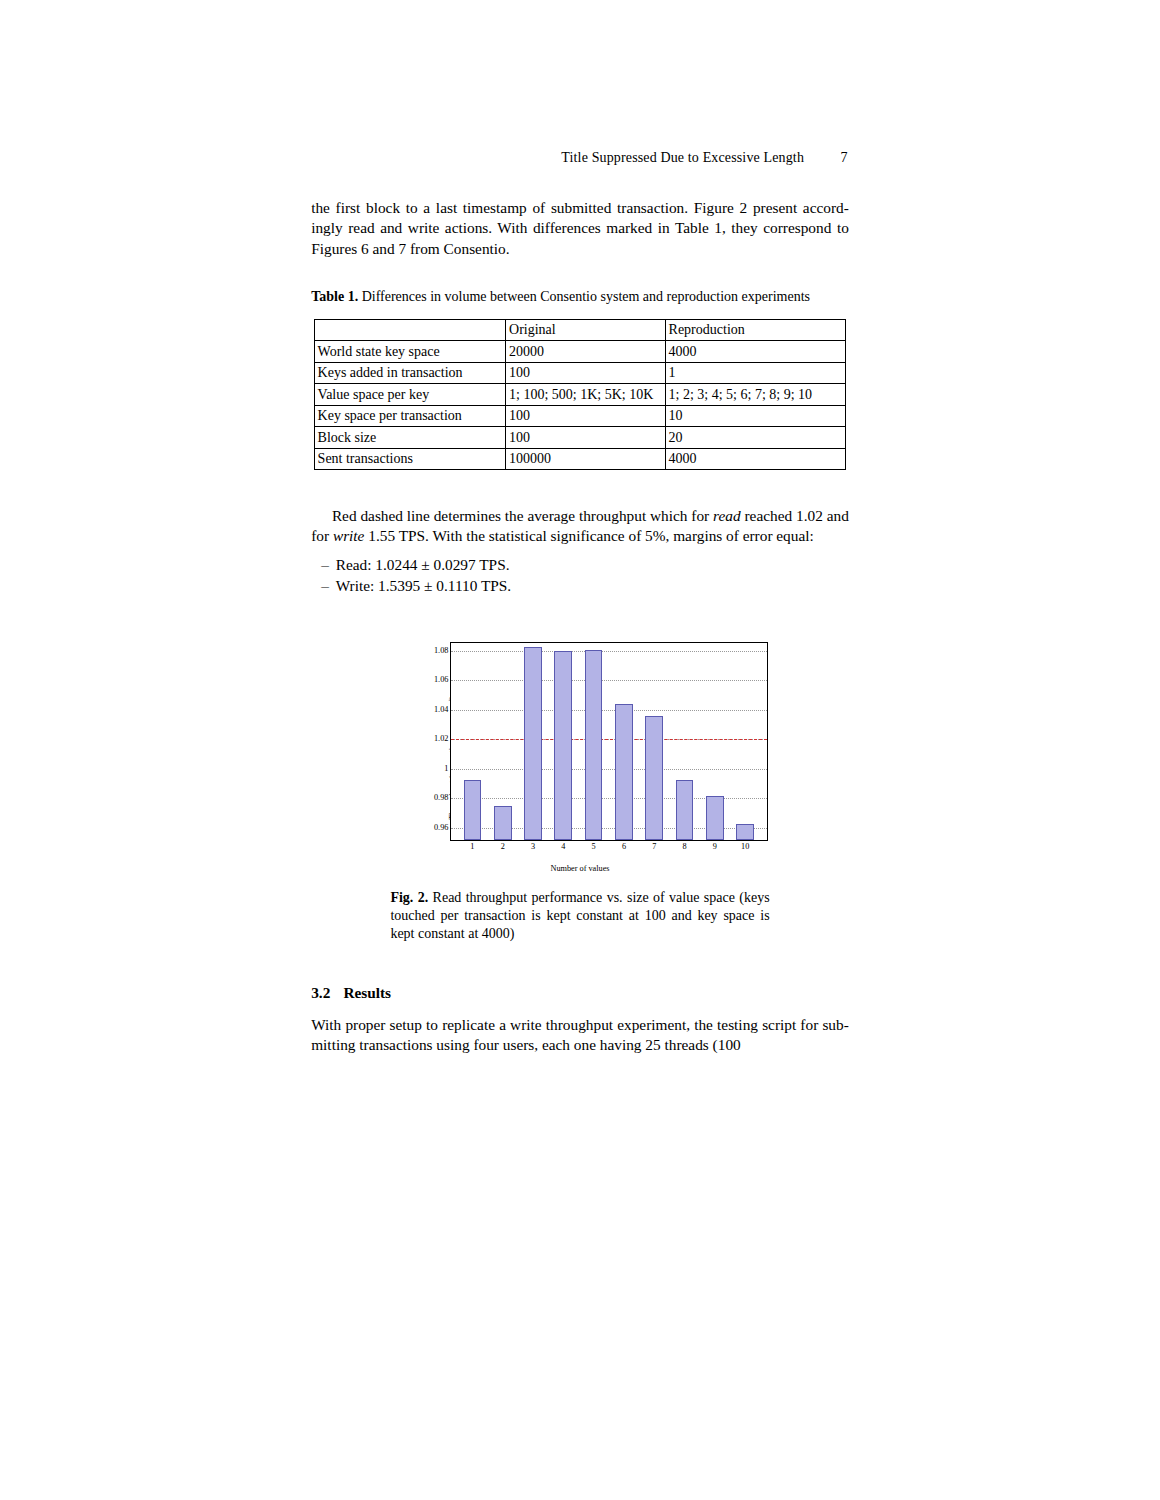Title Suppressed Due to Excessive Length 7
the first block to a last timestamp of submitted transaction. Figure 2 present accordingly read and write actions. With differences marked in Table 1, they correspond to Figures 6 and 7 from Consentio.
Table 1. Differences in volume between Consentio system and reproduction experiments
| | Original | Reproduction |
| World state key space | 20000 | 4000 |
| Keys added in transaction | 100 | 1 |
| Value space per key | 1; 100; 500; 1K; 5K; 10K | 1; 2; 3; 4; 5; 6; 7; 8; 9; 10 |
| Key space per transaction | 100 | 10 |
| Block size | 100 | 20 |
| Sent transactions | 100000 | 4000 |
Red dashed line determines the average throughput which for read reached 1.02 and for write 1.55 TPS. With the statistical significance of 5%, margins of error equal:
Read: 1.0244 ± 0.0297 TPS.
Write: 1.5395 ± 0.1110 TPS.
Throughput (transactions per second)
Number of values
1.08
1.06
1.04
1.02
1
0.98
0.96
1
2
3
4
5
6
7
8
9
10
Fig. 2. Read throughput performance vs. size of value space (keys touched per transaction is kept constant at 100 and key space is kept constant at 4000)
3.2 Results
With proper setup to replicate a write throughput experiment, the testing script for submitting transactions using four users, each one having 25 threads (100